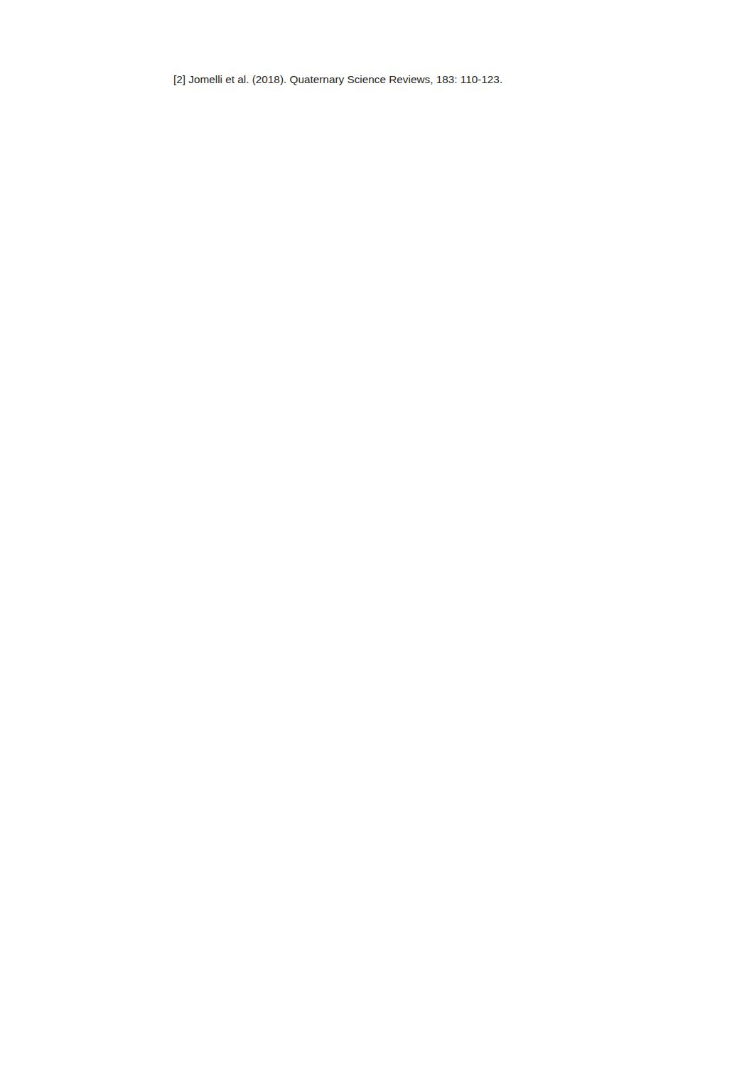[2] Jomelli et al. (2018). Quaternary Science Reviews, 183: 110-123.